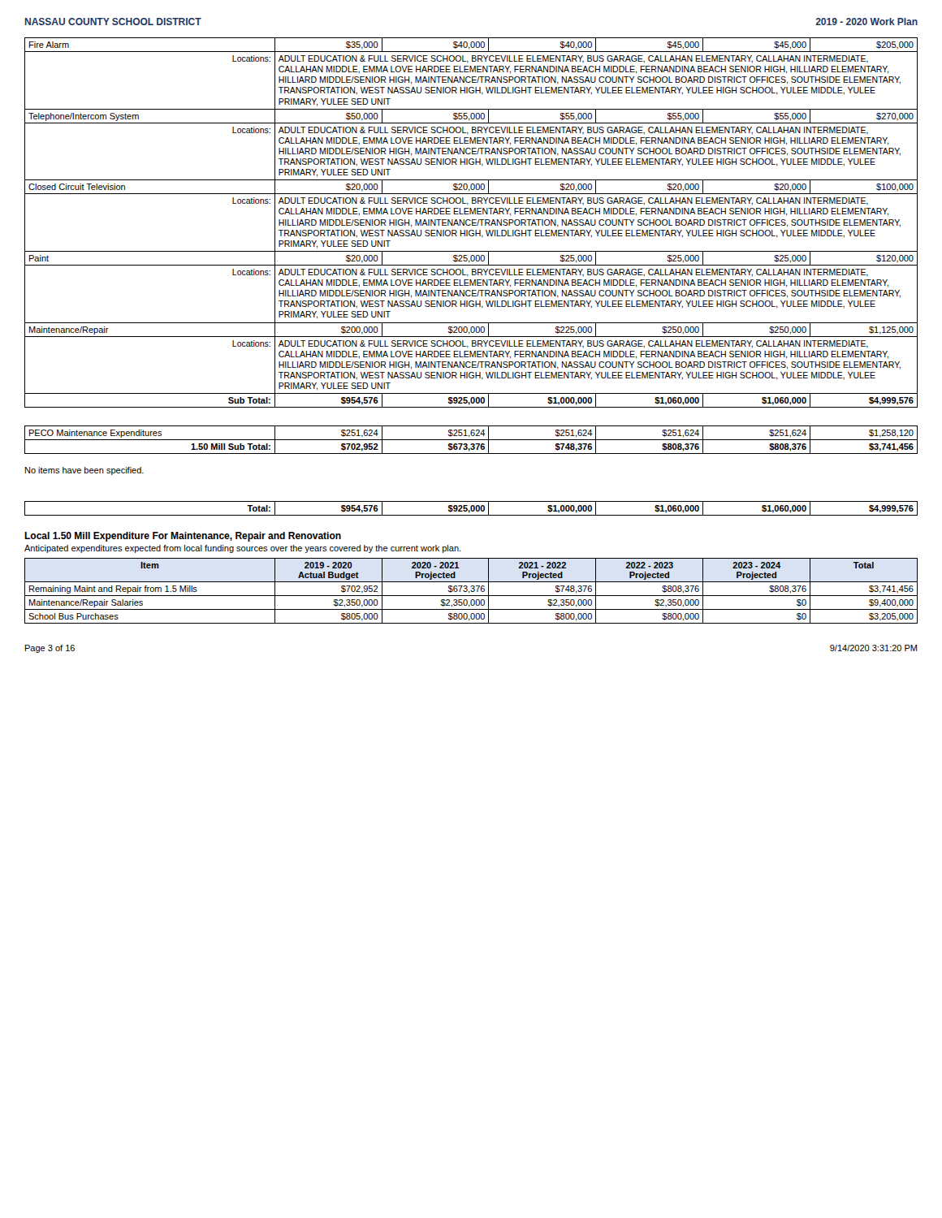NASSAU COUNTY SCHOOL DISTRICT
2019 - 2020 Work Plan
| Fire Alarm | $35,000 | $40,000 | $40,000 | $45,000 | $45,000 | $205,000 |
| Locations: | ADULT EDUCATION & FULL SERVICE SCHOOL, BRYCEVILLE ELEMENTARY, BUS GARAGE, CALLAHAN ELEMENTARY, CALLAHAN INTERMEDIATE, CALLAHAN MIDDLE, EMMA LOVE HARDEE ELEMENTARY, FERNANDINA BEACH MIDDLE, FERNANDINA BEACH SENIOR HIGH, HILLIARD ELEMENTARY, HILLIARD MIDDLE/SENIOR HIGH, MAINTENANCE/TRANSPORTATION, NASSAU COUNTY SCHOOL BOARD DISTRICT OFFICES, SOUTHSIDE ELEMENTARY, TRANSPORTATION, WEST NASSAU SENIOR HIGH, WILDLIGHT ELEMENTARY, YULEE ELEMENTARY, YULEE HIGH SCHOOL, YULEE MIDDLE, YULEE PRIMARY, YULEE SED UNIT |
| Telephone/Intercom System | $50,000 | $55,000 | $55,000 | $55,000 | $55,000 | $270,000 |
| Locations: | ADULT EDUCATION & FULL SERVICE SCHOOL, BRYCEVILLE ELEMENTARY, BUS GARAGE, CALLAHAN ELEMENTARY, CALLAHAN INTERMEDIATE, CALLAHAN MIDDLE, EMMA LOVE HARDEE ELEMENTARY, FERNANDINA BEACH MIDDLE, FERNANDINA BEACH SENIOR HIGH, HILLIARD ELEMENTARY, HILLIARD MIDDLE/SENIOR HIGH, MAINTENANCE/TRANSPORTATION, NASSAU COUNTY SCHOOL BOARD DISTRICT OFFICES, SOUTHSIDE ELEMENTARY, TRANSPORTATION, WEST NASSAU SENIOR HIGH, WILDLIGHT ELEMENTARY, YULEE ELEMENTARY, YULEE HIGH SCHOOL, YULEE MIDDLE, YULEE PRIMARY, YULEE SED UNIT |
| Closed Circuit Television | $20,000 | $20,000 | $20,000 | $20,000 | $20,000 | $100,000 |
| Locations: | ADULT EDUCATION & FULL SERVICE SCHOOL, BRYCEVILLE ELEMENTARY, BUS GARAGE, CALLAHAN ELEMENTARY, CALLAHAN INTERMEDIATE, CALLAHAN MIDDLE, EMMA LOVE HARDEE ELEMENTARY, FERNANDINA BEACH MIDDLE, FERNANDINA BEACH SENIOR HIGH, HILLIARD ELEMENTARY, HILLIARD MIDDLE/SENIOR HIGH, MAINTENANCE/TRANSPORTATION, NASSAU COUNTY SCHOOL BOARD DISTRICT OFFICES, SOUTHSIDE ELEMENTARY, TRANSPORTATION, WEST NASSAU SENIOR HIGH, WILDLIGHT ELEMENTARY, YULEE ELEMENTARY, YULEE HIGH SCHOOL, YULEE MIDDLE, YULEE PRIMARY, YULEE SED UNIT |
| Paint | $20,000 | $25,000 | $25,000 | $25,000 | $25,000 | $120,000 |
| Locations: | ADULT EDUCATION & FULL SERVICE SCHOOL, BRYCEVILLE ELEMENTARY, BUS GARAGE, CALLAHAN ELEMENTARY, CALLAHAN INTERMEDIATE, CALLAHAN MIDDLE, EMMA LOVE HARDEE ELEMENTARY, FERNANDINA BEACH MIDDLE, FERNANDINA BEACH SENIOR HIGH, HILLIARD ELEMENTARY, HILLIARD MIDDLE/SENIOR HIGH, MAINTENANCE/TRANSPORTATION, NASSAU COUNTY SCHOOL BOARD DISTRICT OFFICES, SOUTHSIDE ELEMENTARY, TRANSPORTATION, WEST NASSAU SENIOR HIGH, WILDLIGHT ELEMENTARY, YULEE ELEMENTARY, YULEE HIGH SCHOOL, YULEE MIDDLE, YULEE PRIMARY, YULEE SED UNIT |
| Maintenance/Repair | $200,000 | $200,000 | $225,000 | $250,000 | $250,000 | $1,125,000 |
| Locations: | ADULT EDUCATION & FULL SERVICE SCHOOL, BRYCEVILLE ELEMENTARY, BUS GARAGE, CALLAHAN ELEMENTARY, CALLAHAN INTERMEDIATE, CALLAHAN MIDDLE, EMMA LOVE HARDEE ELEMENTARY, FERNANDINA BEACH MIDDLE, FERNANDINA BEACH SENIOR HIGH, HILLIARD ELEMENTARY, HILLIARD MIDDLE/SENIOR HIGH, MAINTENANCE/TRANSPORTATION, NASSAU COUNTY SCHOOL BOARD DISTRICT OFFICES, SOUTHSIDE ELEMENTARY, TRANSPORTATION, WEST NASSAU SENIOR HIGH, WILDLIGHT ELEMENTARY, YULEE ELEMENTARY, YULEE HIGH SCHOOL, YULEE MIDDLE, YULEE PRIMARY, YULEE SED UNIT |
| Sub Total: | $954,576 | $925,000 | $1,000,000 | $1,060,000 | $1,060,000 | $4,999,576 |
| PECO Maintenance Expenditures | $251,624 | $251,624 | $251,624 | $251,624 | $251,624 | $1,258,120 |
| 1.50 Mill Sub Total: | $702,952 | $673,376 | $748,376 | $808,376 | $808,376 | $3,741,456 |
No items have been specified.
| Total: | $954,576 | $925,000 | $1,000,000 | $1,060,000 | $1,060,000 | $4,999,576 |
Local 1.50 Mill Expenditure For Maintenance, Repair and Renovation
Anticipated expenditures expected from local funding sources over the years covered by the current work plan.
| Item | 2019 - 2020 Actual Budget | 2020 - 2021 Projected | 2021 - 2022 Projected | 2022 - 2023 Projected | 2023 - 2024 Projected | Total |
| --- | --- | --- | --- | --- | --- | --- |
| Remaining Maint and Repair from 1.5 Mills | $702,952 | $673,376 | $748,376 | $808,376 | $808,376 | $3,741,456 |
| Maintenance/Repair Salaries | $2,350,000 | $2,350,000 | $2,350,000 | $2,350,000 | $0 | $9,400,000 |
| School Bus Purchases | $805,000 | $800,000 | $800,000 | $800,000 | $0 | $3,205,000 |
Page 3 of 16
9/14/2020 3:31:20 PM